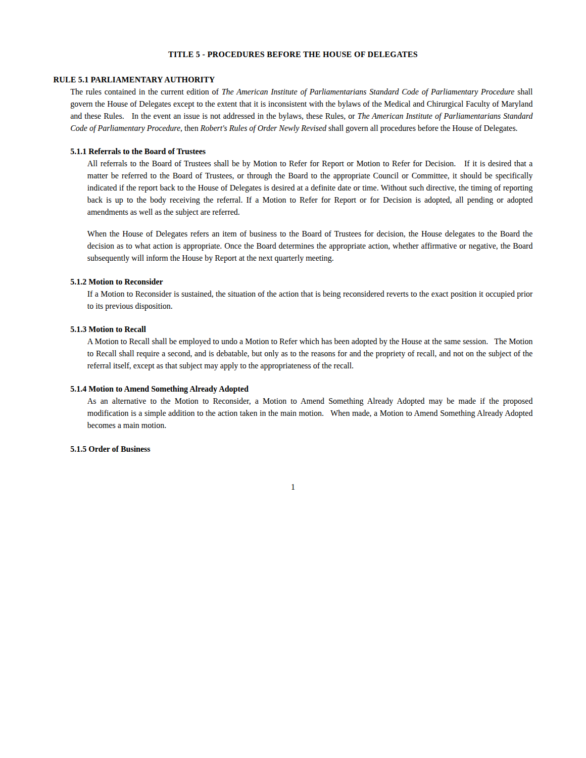TITLE 5 - PROCEDURES BEFORE THE HOUSE OF DELEGATES
RULE 5.1 PARLIAMENTARY AUTHORITY
The rules contained in the current edition of The American Institute of Parliamentarians Standard Code of Parliamentary Procedure shall govern the House of Delegates except to the extent that it is inconsistent with the bylaws of the Medical and Chirurgical Faculty of Maryland and these Rules. In the event an issue is not addressed in the bylaws, these Rules, or The American Institute of Parliamentarians Standard Code of Parliamentary Procedure, then Robert's Rules of Order Newly Revised shall govern all procedures before the House of Delegates.
5.1.1 Referrals to the Board of Trustees
All referrals to the Board of Trustees shall be by Motion to Refer for Report or Motion to Refer for Decision. If it is desired that a matter be referred to the Board of Trustees, or through the Board to the appropriate Council or Committee, it should be specifically indicated if the report back to the House of Delegates is desired at a definite date or time. Without such directive, the timing of reporting back is up to the body receiving the referral. If a Motion to Refer for Report or for Decision is adopted, all pending or adopted amendments as well as the subject are referred.
When the House of Delegates refers an item of business to the Board of Trustees for decision, the House delegates to the Board the decision as to what action is appropriate. Once the Board determines the appropriate action, whether affirmative or negative, the Board subsequently will inform the House by Report at the next quarterly meeting.
5.1.2 Motion to Reconsider
If a Motion to Reconsider is sustained, the situation of the action that is being reconsidered reverts to the exact position it occupied prior to its previous disposition.
5.1.3 Motion to Recall
A Motion to Recall shall be employed to undo a Motion to Refer which has been adopted by the House at the same session. The Motion to Recall shall require a second, and is debatable, but only as to the reasons for and the propriety of recall, and not on the subject of the referral itself, except as that subject may apply to the appropriateness of the recall.
5.1.4 Motion to Amend Something Already Adopted
As an alternative to the Motion to Reconsider, a Motion to Amend Something Already Adopted may be made if the proposed modification is a simple addition to the action taken in the main motion. When made, a Motion to Amend Something Already Adopted becomes a main motion.
5.1.5 Order of Business
1